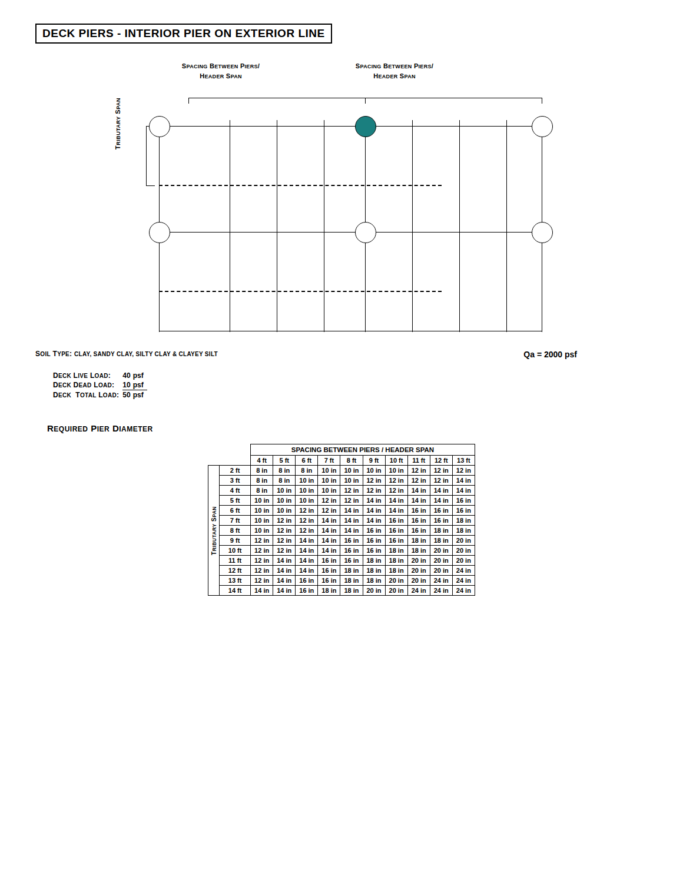DECK PIERS - INTERIOR PIER ON EXTERIOR LINE
SPACING BETWEEN PIERS/
HEADER SPAN
SPACING BETWEEN PIERS/
HEADER SPAN
TRIBUTARY SPAN
SOIL TYPE: CLAY, SANDY CLAY, SILTY CLAY & CLAYEY SILT
Qa = 2000 psf
| D ECK L IVE L OAD : | 40 | psf |
| D ECK D EAD L OAD : | 10 | psf |
| D ECK T OTAL L OAD : | 50 | psf |
REQUIRED PIER DIAMETER
| | | SPACING BETWEEN PIERS / HEADER SPAN |
| | | 4 ft | 5 ft | 6 ft | 7 ft | 8 ft | 9 ft | 10 ft | 11 ft | 12 ft | 13 ft |
| T RIBUTARY S PAN | 2 ft | 8 in | 8 in | 8 in | 10 in | 10 in | 10 in | 10 in | 12 in | 12 in | 12 in |
| 3 ft | 8 in | 8 in | 10 in | 10 in | 10 in | 12 in | 12 in | 12 in | 12 in | 14 in |
| 4 ft | 8 in | 10 in | 10 in | 10 in | 12 in | 12 in | 12 in | 14 in | 14 in | 14 in |
| 5 ft | 10 in | 10 in | 10 in | 12 in | 12 in | 14 in | 14 in | 14 in | 14 in | 16 in |
| 6 ft | 10 in | 10 in | 12 in | 12 in | 14 in | 14 in | 14 in | 16 in | 16 in | 16 in |
| 7 ft | 10 in | 12 in | 12 in | 14 in | 14 in | 14 in | 16 in | 16 in | 16 in | 18 in |
| 8 ft | 10 in | 12 in | 12 in | 14 in | 14 in | 16 in | 16 in | 16 in | 18 in | 18 in |
| 9 ft | 12 in | 12 in | 14 in | 14 in | 16 in | 16 in | 16 in | 18 in | 18 in | 20 in |
| 10 ft | 12 in | 12 in | 14 in | 14 in | 16 in | 16 in | 18 in | 18 in | 20 in | 20 in |
| 11 ft | 12 in | 14 in | 14 in | 16 in | 16 in | 18 in | 18 in | 20 in | 20 in | 20 in |
| 12 ft | 12 in | 14 in | 14 in | 16 in | 18 in | 18 in | 18 in | 20 in | 20 in | 24 in |
| 13 ft | 12 in | 14 in | 16 in | 16 in | 18 in | 18 in | 20 in | 20 in | 24 in | 24 in |
| 14 ft | 14 in | 14 in | 16 in | 18 in | 18 in | 20 in | 20 in | 24 in | 24 in | 24 in |